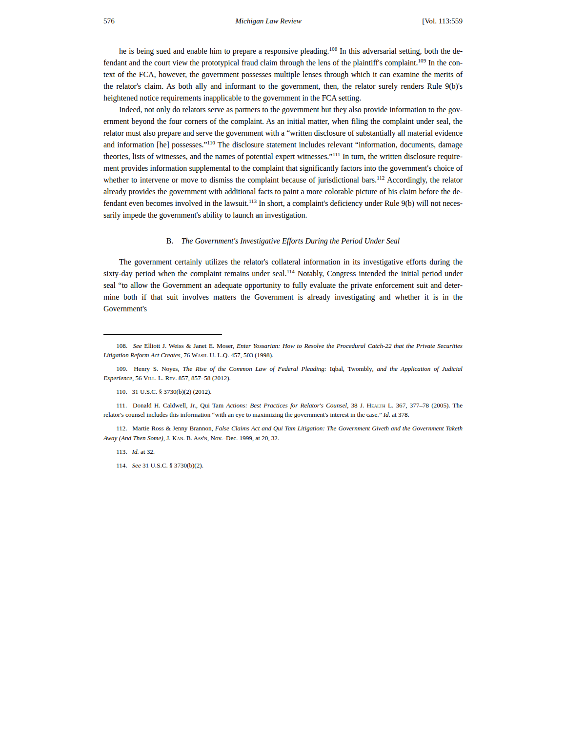576 Michigan Law Review [Vol. 113:559
he is being sued and enable him to prepare a responsive pleading.108 In this adversarial setting, both the defendant and the court view the prototypical fraud claim through the lens of the plaintiff's complaint.109 In the context of the FCA, however, the government possesses multiple lenses through which it can examine the merits of the relator's claim. As both ally and informant to the government, then, the relator surely renders Rule 9(b)'s heightened notice requirements inapplicable to the government in the FCA setting.
Indeed, not only do relators serve as partners to the government but they also provide information to the government beyond the four corners of the complaint. As an initial matter, when filing the complaint under seal, the relator must also prepare and serve the government with a “written disclosure of substantially all material evidence and information [he] possesses.”110 The disclosure statement includes relevant “information, documents, damage theories, lists of witnesses, and the names of potential expert witnesses.”111 In turn, the written disclosure requirement provides information supplemental to the complaint that significantly factors into the government's choice of whether to intervene or move to dismiss the complaint because of jurisdictional bars.112 Accordingly, the relator already provides the government with additional facts to paint a more colorable picture of his claim before the defendant even becomes involved in the lawsuit.113 In short, a complaint's deficiency under Rule 9(b) will not necessarily impede the government's ability to launch an investigation.
B. The Government's Investigative Efforts During the Period Under Seal
The government certainly utilizes the relator's collateral information in its investigative efforts during the sixty-day period when the complaint remains under seal.114 Notably, Congress intended the initial period under seal “to allow the Government an adequate opportunity to fully evaluate the private enforcement suit and determine both if that suit involves matters the Government is already investigating and whether it is in the Government's
108. See Elliott J. Weiss & Janet E. Moser, Enter Yossarian: How to Resolve the Procedural Catch-22 that the Private Securities Litigation Reform Act Creates, 76 Wash. U. L.Q. 457, 503 (1998).
109. Henry S. Noyes, The Rise of the Common Law of Federal Pleading: Iqbal, Twombly, and the Application of Judicial Experience, 56 Vill. L. Rev. 857, 857–58 (2012).
110. 31 U.S.C. § 3730(b)(2) (2012).
111. Donald H. Caldwell, Jr., Qui Tam Actions: Best Practices for Relator's Counsel, 38 J. Health L. 367, 377–78 (2005). The relator's counsel includes this information “with an eye to maximizing the government's interest in the case.” Id. at 378.
112. Martie Ross & Jenny Brannon, False Claims Act and Qui Tam Litigation: The Government Giveth and the Government Taketh Away (And Then Some), J. Kan. B. Ass'n, Nov.–Dec. 1999, at 20, 32.
113. Id. at 32.
114. See 31 U.S.C. § 3730(b)(2).